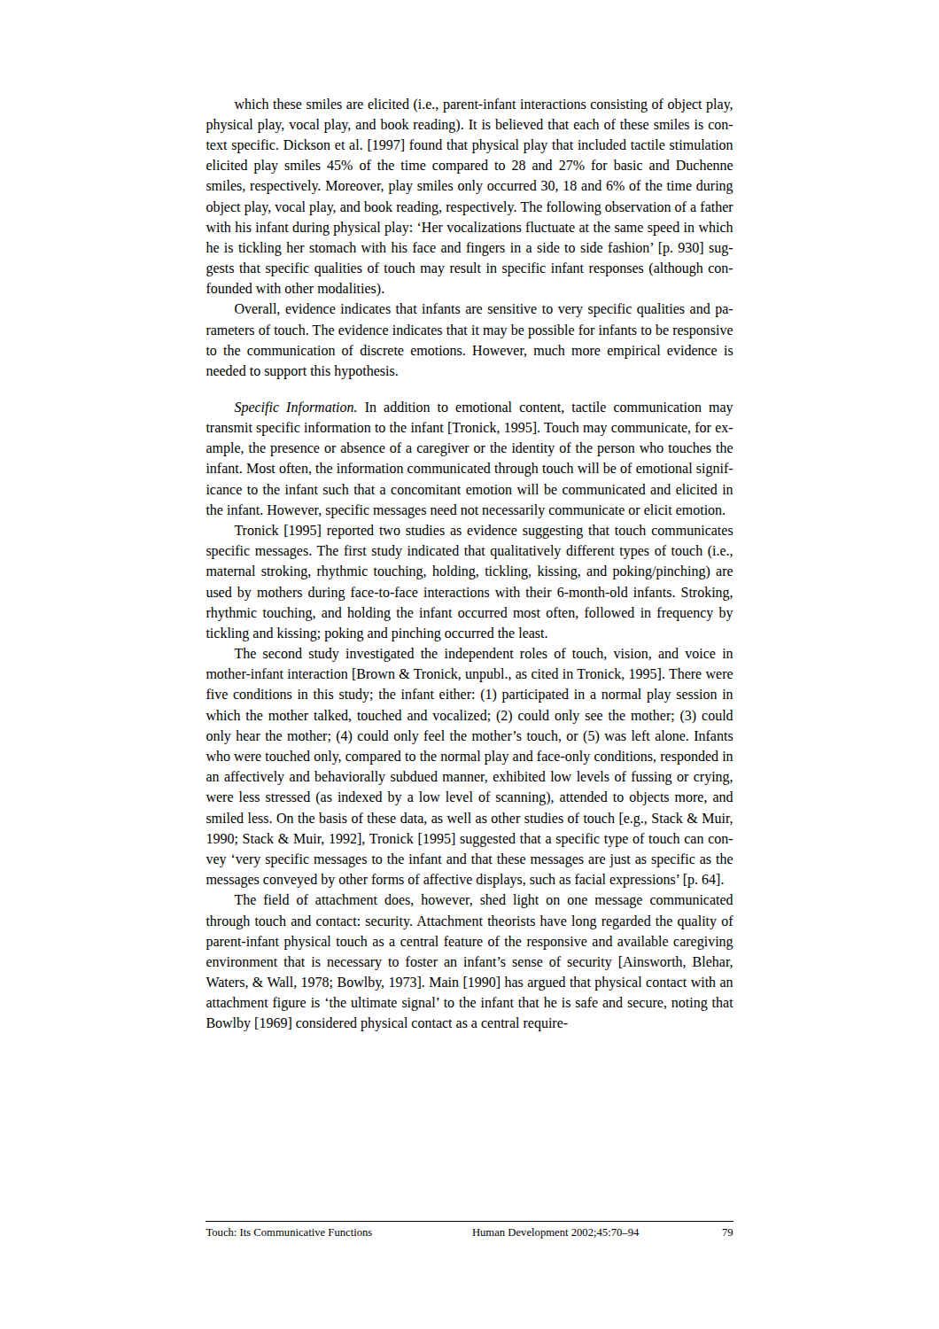which these smiles are elicited (i.e., parent-infant interactions consisting of object play, physical play, vocal play, and book reading). It is believed that each of these smiles is context specific. Dickson et al. [1997] found that physical play that included tactile stimulation elicited play smiles 45% of the time compared to 28 and 27% for basic and Duchenne smiles, respectively. Moreover, play smiles only occurred 30, 18 and 6% of the time during object play, vocal play, and book reading, respectively. The following observation of a father with his infant during physical play: ‘Her vocalizations fluctuate at the same speed in which he is tickling her stomach with his face and fingers in a side to side fashion’ [p. 930] suggests that specific qualities of touch may result in specific infant responses (although confounded with other modalities).
Overall, evidence indicates that infants are sensitive to very specific qualities and parameters of touch. The evidence indicates that it may be possible for infants to be responsive to the communication of discrete emotions. However, much more empirical evidence is needed to support this hypothesis.
Specific Information. In addition to emotional content, tactile communication may transmit specific information to the infant [Tronick, 1995]. Touch may communicate, for example, the presence or absence of a caregiver or the identity of the person who touches the infant. Most often, the information communicated through touch will be of emotional significance to the infant such that a concomitant emotion will be communicated and elicited in the infant. However, specific messages need not necessarily communicate or elicit emotion.
Tronick [1995] reported two studies as evidence suggesting that touch communicates specific messages. The first study indicated that qualitatively different types of touch (i.e., maternal stroking, rhythmic touching, holding, tickling, kissing, and poking/pinching) are used by mothers during face-to-face interactions with their 6-month-old infants. Stroking, rhythmic touching, and holding the infant occurred most often, followed in frequency by tickling and kissing; poking and pinching occurred the least.
The second study investigated the independent roles of touch, vision, and voice in mother-infant interaction [Brown & Tronick, unpubl., as cited in Tronick, 1995]. There were five conditions in this study; the infant either: (1) participated in a normal play session in which the mother talked, touched and vocalized; (2) could only see the mother; (3) could only hear the mother; (4) could only feel the mother’s touch, or (5) was left alone. Infants who were touched only, compared to the normal play and face-only conditions, responded in an affectively and behaviorally subdued manner, exhibited low levels of fussing or crying, were less stressed (as indexed by a low level of scanning), attended to objects more, and smiled less. On the basis of these data, as well as other studies of touch [e.g., Stack & Muir, 1990; Stack & Muir, 1992], Tronick [1995] suggested that a specific type of touch can convey ‘very specific messages to the infant and that these messages are just as specific as the messages conveyed by other forms of affective displays, such as facial expressions’ [p. 64].
The field of attachment does, however, shed light on one message communicated through touch and contact: security. Attachment theorists have long regarded the quality of parent-infant physical touch as a central feature of the responsive and available caregiving environment that is necessary to foster an infant’s sense of security [Ainsworth, Blehar, Waters, & Wall, 1978; Bowlby, 1973]. Main [1990] has argued that physical contact with an attachment figure is ‘the ultimate signal’ to the infant that he is safe and secure, noting that Bowlby [1969] considered physical contact as a central require-
Touch: Its Communicative Functions
Human Development 2002;45:70–94
79